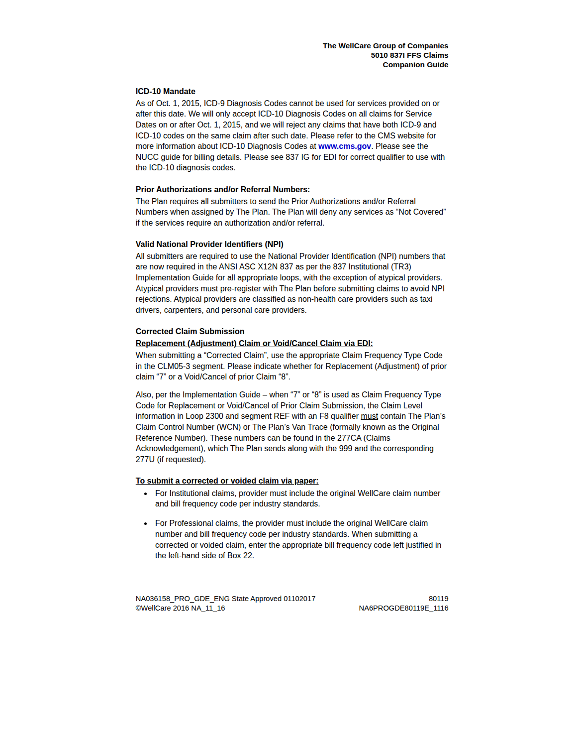The WellCare Group of Companies
5010 837I FFS Claims
Companion Guide
ICD-10 Mandate
As of Oct. 1, 2015, ICD-9 Diagnosis Codes cannot be used for services provided on or after this date. We will only accept ICD-10 Diagnosis Codes on all claims for Service Dates on or after Oct. 1, 2015, and we will reject any claims that have both ICD-9 and ICD-10 codes on the same claim after such date. Please refer to the CMS website for more information about ICD-10 Diagnosis Codes at www.cms.gov. Please see the NUCC guide for billing details. Please see 837 IG for EDI for correct qualifier to use with the ICD-10 diagnosis codes.
Prior Authorizations and/or Referral Numbers:
The Plan requires all submitters to send the Prior Authorizations and/or Referral Numbers when assigned by The Plan. The Plan will deny any services as “Not Covered” if the services require an authorization and/or referral.
Valid National Provider Identifiers (NPI)
All submitters are required to use the National Provider Identification (NPI) numbers that are now required in the ANSI ASC X12N 837 as per the 837 Institutional (TR3) Implementation Guide for all appropriate loops, with the exception of atypical providers. Atypical providers must pre-register with The Plan before submitting claims to avoid NPI rejections. Atypical providers are classified as non-health care providers such as taxi drivers, carpenters, and personal care providers.
Corrected Claim Submission
Replacement (Adjustment) Claim or Void/Cancel Claim via EDI:
When submitting a “Corrected Claim”, use the appropriate Claim Frequency Type Code in the CLM05-3 segment. Please indicate whether for Replacement (Adjustment) of prior claim “7” or a Void/Cancel of prior Claim “8”.
Also, per the Implementation Guide – when “7” or “8” is used as Claim Frequency Type Code for Replacement or Void/Cancel of Prior Claim Submission, the Claim Level information in Loop 2300 and segment REF with an F8 qualifier must contain The Plan’s Claim Control Number (WCN) or The Plan’s Van Trace (formally known as the Original Reference Number). These numbers can be found in the 277CA (Claims Acknowledgement), which The Plan sends along with the 999 and the corresponding 277U (if requested).
To submit a corrected or voided claim via paper:
For Institutional claims, provider must include the original WellCare claim number and bill frequency code per industry standards.
For Professional claims, the provider must include the original WellCare claim number and bill frequency code per industry standards. When submitting a corrected or voided claim, enter the appropriate bill frequency code left justified in the left-hand side of Box 22.
NA036158_PRO_GDE_ENG State Approved 01102017
©WellCare 2016 NA_11_16
80119
NA6PROGDE80119E_1116